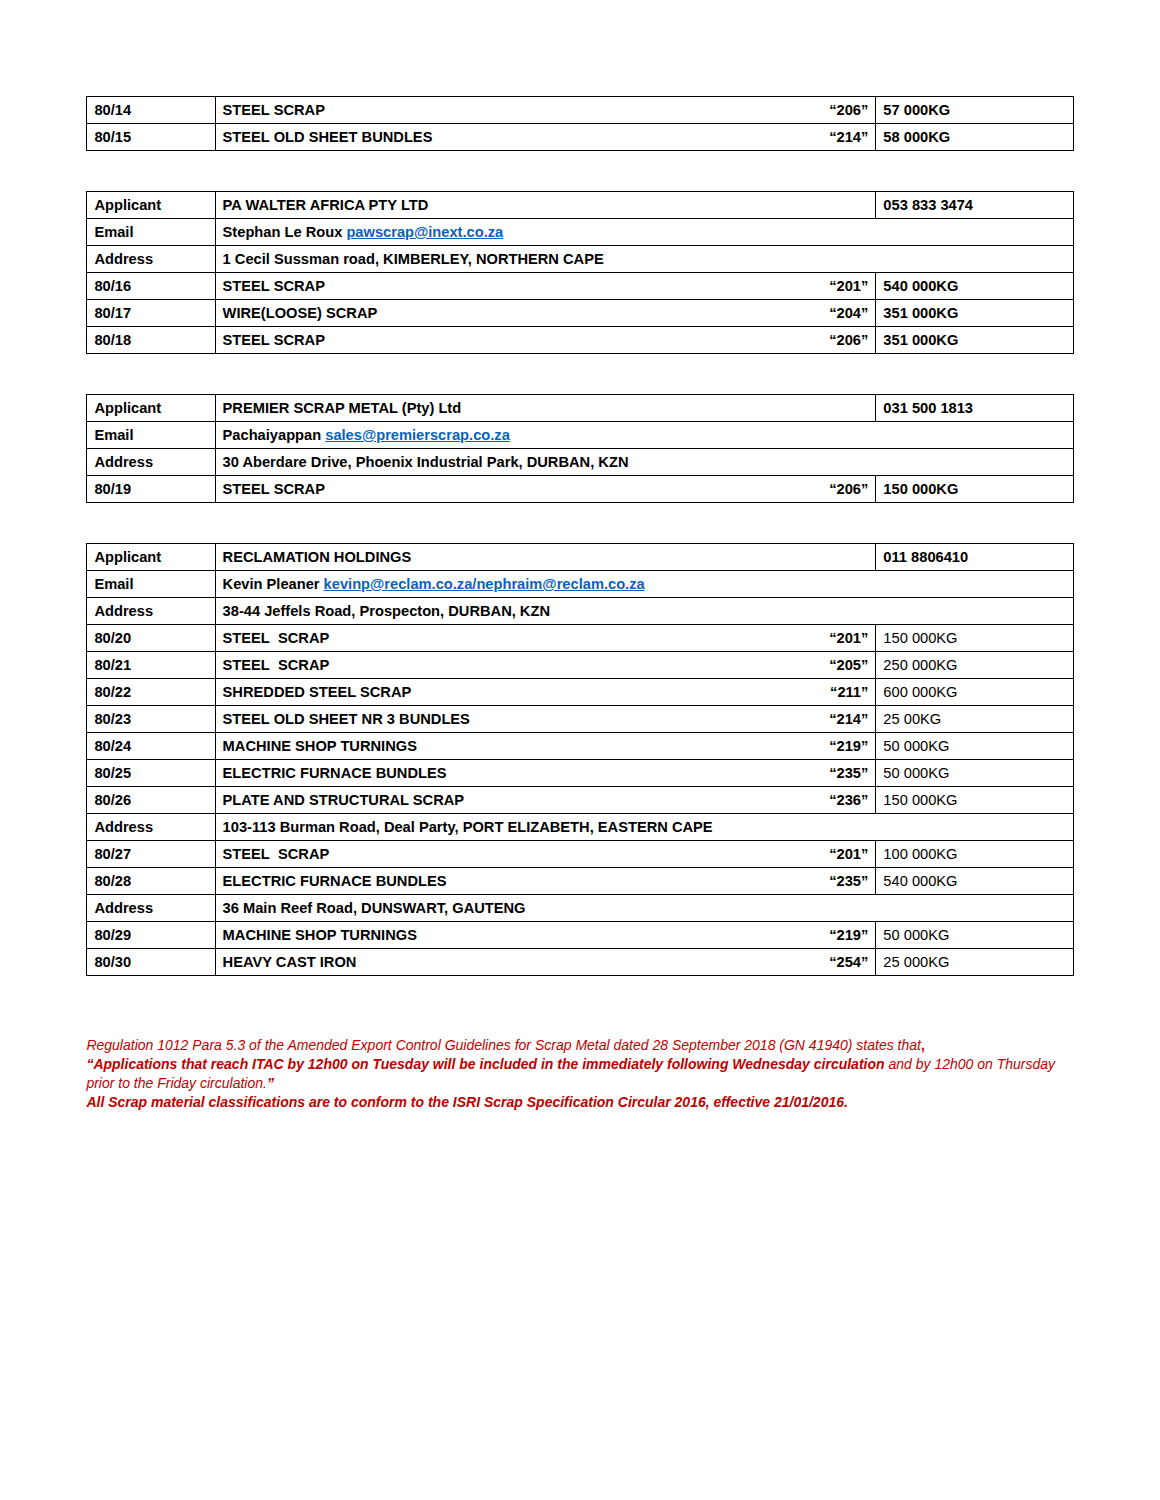| 80/14 | STEEL SCRAP “206” | 57 000KG |
| 80/15 | STEEL OLD SHEET BUNDLES “214” | 58 000KG |
| Applicant | PA WALTER AFRICA PTY LTD | 053 833 3474 |
| Email | Stephan Le Roux pawscrap@inext.co.za |
| Address | 1 Cecil Sussman road, KIMBERLEY, NORTHERN CAPE |
| 80/16 | STEEL SCRAP “201” | 540 000KG |
| 80/17 | WIRE(LOOSE) SCRAP “204” | 351 000KG |
| 80/18 | STEEL SCRAP “206” | 351 000KG |
| Applicant | PREMIER SCRAP METAL (Pty) Ltd | 031 500 1813 |
| Email | Pachaiyappan sales@premierscrap.co.za |
| Address | 30 Aberdare Drive, Phoenix Industrial Park, DURBAN, KZN |
| 80/19 | STEEL SCRAP “206” | 150 000KG |
| Applicant | RECLAMATION HOLDINGS | 011 8806410 |
| Email | Kevin Pleaner kevinp@reclam.co.za/nephraim@reclam.co.za |
| Address | 38-44 Jeffels Road, Prospecton, DURBAN, KZN |
| 80/20 | STEEL SCRAP “201” | 150 000KG |
| 80/21 | STEEL SCRAP “205” | 250 000KG |
| 80/22 | SHREDDED STEEL SCRAP “211” | 600 000KG |
| 80/23 | STEEL OLD SHEET NR 3 BUNDLES “214” | 25 00KG |
| 80/24 | MACHINE SHOP TURNINGS “219” | 50 000KG |
| 80/25 | ELECTRIC FURNACE BUNDLES “235” | 50 000KG |
| 80/26 | PLATE AND STRUCTURAL SCRAP “236” | 150 000KG |
| Address | 103-113 Burman Road, Deal Party, PORT ELIZABETH, EASTERN CAPE |
| 80/27 | STEEL SCRAP “201” | 100 000KG |
| 80/28 | ELECTRIC FURNACE BUNDLES “235” | 540 000KG |
| Address | 36 Main Reef Road, DUNSWART, GAUTENG |
| 80/29 | MACHINE SHOP TURNINGS “219” | 50 000KG |
| 80/30 | HEAVY CAST IRON “254” | 25 000KG |
Regulation 1012 Para 5.3 of the Amended Export Control Guidelines for Scrap Metal dated 28 September 2018 (GN 41940) states that,
“Applications that reach ITAC by 12h00 on Tuesday will be included in the immediately following Wednesday circulation and by 12h00 on Thursday prior to the Friday circulation.”
All Scrap material classifications are to conform to the ISRI Scrap Specification Circular 2016, effective 21/01/2016.